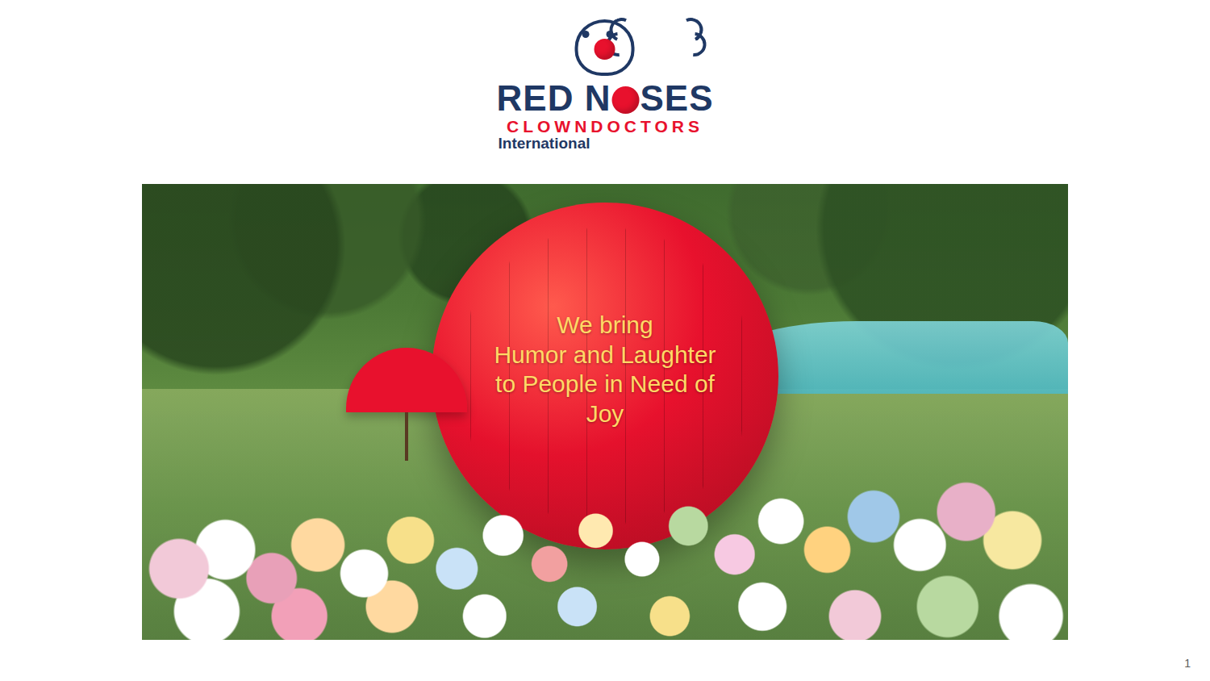RED N SES
CLOWNDOCTORS
International
We bring
Humor and Laughter
to People in Need of
Joy
1